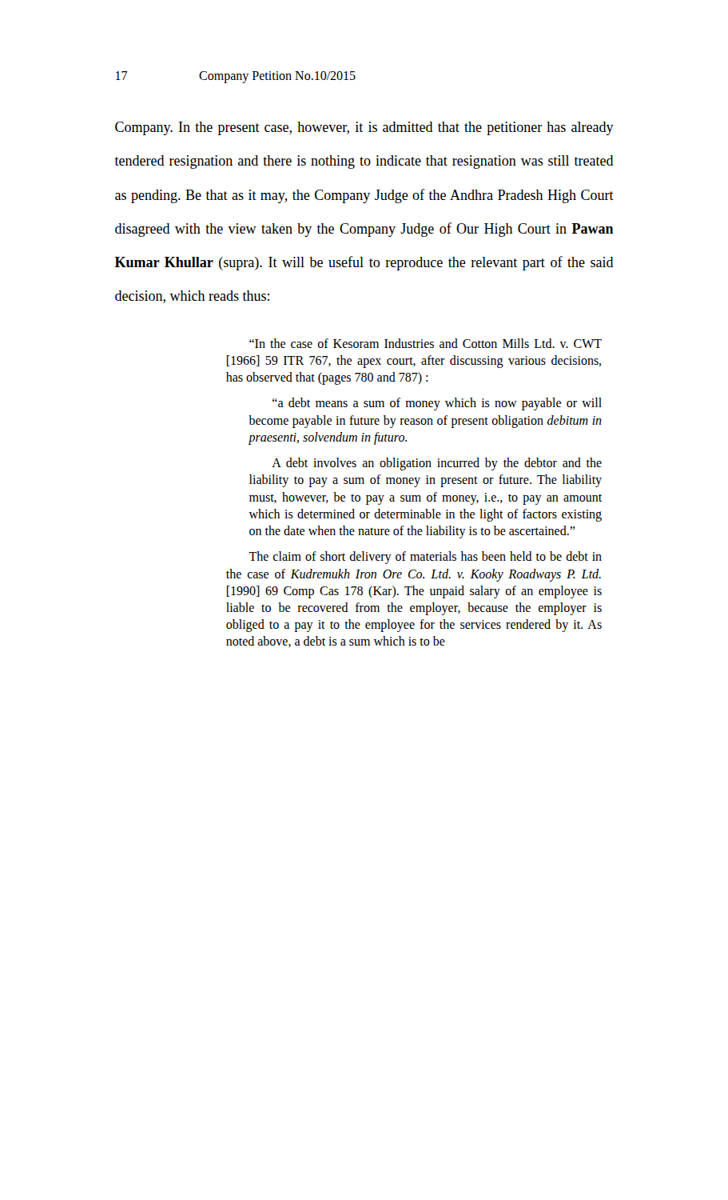17
Company Petition No.10/2015
Company. In the present case, however, it is admitted that the petitioner has already tendered resignation and there is nothing to indicate that resignation was still treated as pending. Be that as it may, the Company Judge of the Andhra Pradesh High Court disagreed with the view taken by the Company Judge of Our High Court in Pawan Kumar Khullar (supra). It will be useful to reproduce the relevant part of the said decision, which reads thus:
“In the case of Kesoram Industries and Cotton Mills Ltd. v. CWT [1966] 59 ITR 767, the apex court, after discussing various decisions, has observed that (pages 780 and 787) :
“a debt means a sum of money which is now payable or will become payable in future by reason of present obligation debitum in praesenti, solvendum in futuro.
A debt involves an obligation incurred by the debtor and the liability to pay a sum of money in present or future. The liability must, however, be to pay a sum of money, i.e., to pay an amount which is determined or determinable in the light of factors existing on the date when the nature of the liability is to be ascertained.”
The claim of short delivery of materials has been held to be debt in the case of Kudremukh Iron Ore Co. Ltd. v. Kooky Roadways P. Ltd. [1990] 69 Comp Cas 178 (Kar). The unpaid salary of an employee is liable to be recovered from the employer, because the employer is obliged to a pay it to the employee for the services rendered by it. As noted above, a debt is a sum which is to be